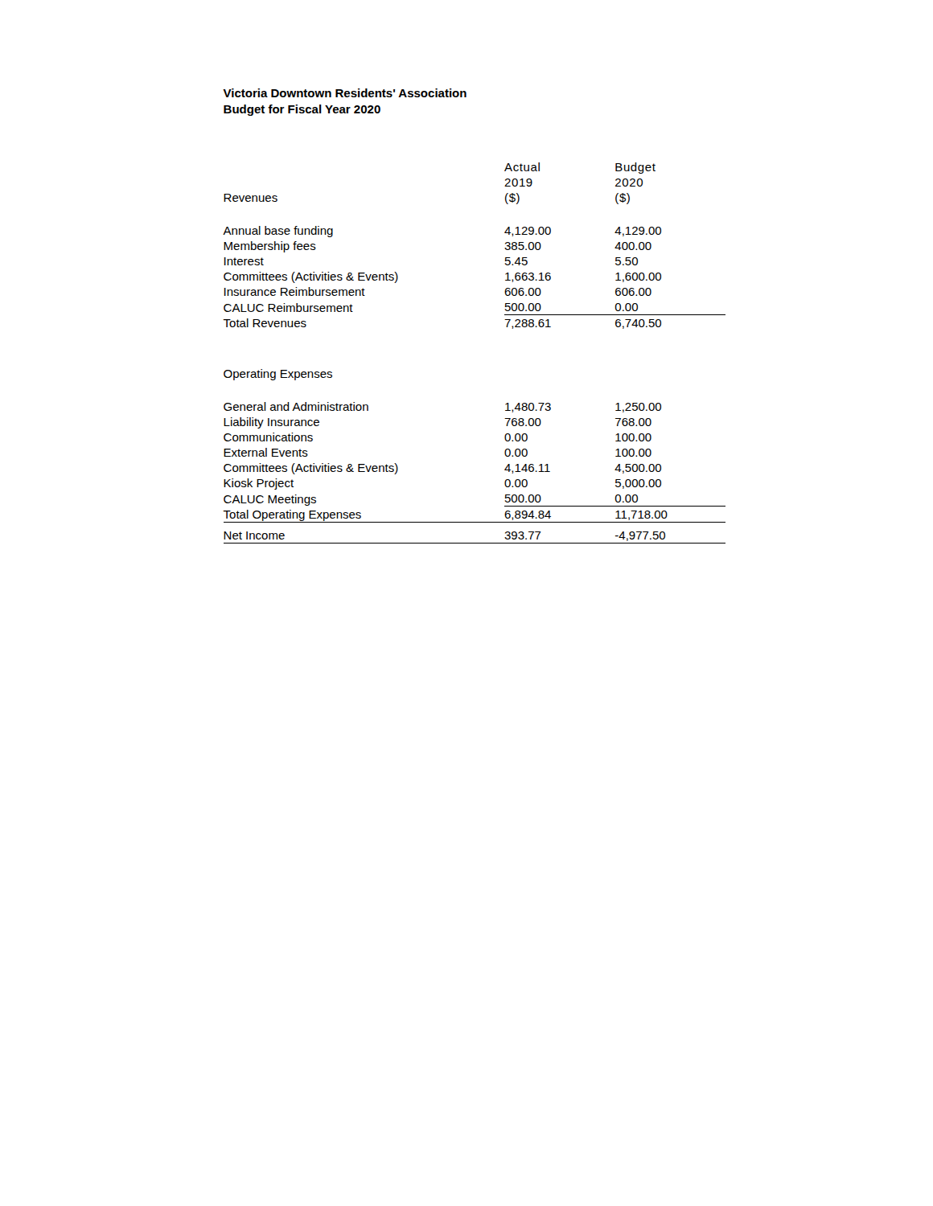Victoria Downtown Residents' Association Budget for Fiscal Year 2020
| | Actual | Budget |
| | 2019 | 2020 |
| Revenues | ($) | ($) |
| Annual base funding | 4,129.00 | 4,129.00 |
| Membership fees | 385.00 | 400.00 |
| Interest | 5.45 | 5.50 |
| Committees (Activities & Events) | 1,663.16 | 1,600.00 |
| Insurance Reimbursement | 606.00 | 606.00 |
| CALUC Reimbursement | 500.00 | 0.00 |
| Total Revenues | 7,288.61 | 6,740.50 |
| Operating Expenses | | |
| General and Administration | 1,480.73 | 1,250.00 |
| Liability Insurance | 768.00 | 768.00 |
| Communications | 0.00 | 100.00 |
| External Events | 0.00 | 100.00 |
| Committees (Activities & Events) | 4,146.11 | 4,500.00 |
| Kiosk Project | 0.00 | 5,000.00 |
| CALUC Meetings | 500.00 | 0.00 |
| Total Operating Expenses | 6,894.84 | 11,718.00 |
| Net Income | 393.77 | -4,977.50 |